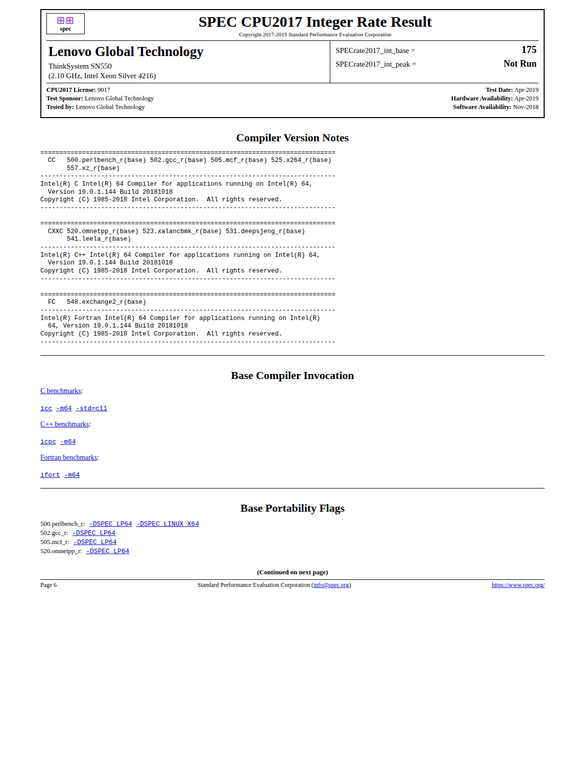⊞⊞
spec
SPEC CPU2017 Integer Rate Result
Copyright 2017-2019 Standard Performance Evaluation Corporation
Lenovo Global Technology
ThinkSystem SN550
(2.10 GHz, Intel Xeon Silver 4216)
SPECrate2017_int_base = 175
SPECrate2017_int_peak = Not Run
CPU2017 License: 9017
Test Sponsor: Lenovo Global Technology
Tested by: Lenovo Global Technology
Test Date: Apr-2019
Hardware Availability: Apr-2019
Software Availability: Nov-2018
Compiler Version Notes
==============================================================================
  CC   500.perlbench_r(base) 502.gcc_r(base) 505.mcf_r(base) 525.x264_r(base)
       557.xz_r(base)
------------------------------------------------------------------------------
Intel(R) C Intel(R) 64 Compiler for applications running on Intel(R) 64,
  Version 19.0.1.144 Build 20181018
Copyright (C) 1985-2018 Intel Corporation.  All rights reserved.
------------------------------------------------------------------------------

==============================================================================
  CXXC 520.omnetpp_r(base) 523.xalancbmk_r(base) 531.deepsjeng_r(base)
       541.leela_r(base)
------------------------------------------------------------------------------
Intel(R) C++ Intel(R) 64 Compiler for applications running on Intel(R) 64,
  Version 19.0.1.144 Build 20181018
Copyright (C) 1985-2018 Intel Corporation.  All rights reserved.
------------------------------------------------------------------------------

==============================================================================
  FC   548.exchange2_r(base)
------------------------------------------------------------------------------
Intel(R) Fortran Intel(R) 64 Compiler for applications running on Intel(R)
  64, Version 19.0.1.144 Build 20181018
Copyright (C) 1985-2018 Intel Corporation.  All rights reserved.
------------------------------------------------------------------------------
Base Compiler Invocation
C benchmarks:
icc -m64 -std=c11
C++ benchmarks:
icpc -m64
Fortran benchmarks:
ifort -m64
Base Portability Flags
500.perlbench_r: -DSPEC_LP64 -DSPEC_LINUX_X64
502.gcc_r: -DSPEC_LP64
505.mcf_r: -DSPEC_LP64
520.omnetpp_r: -DSPEC_LP64
(Continued on next page)
Page 6
Standard Performance Evaluation Corporation (info@spec.org)
https://www.spec.org/